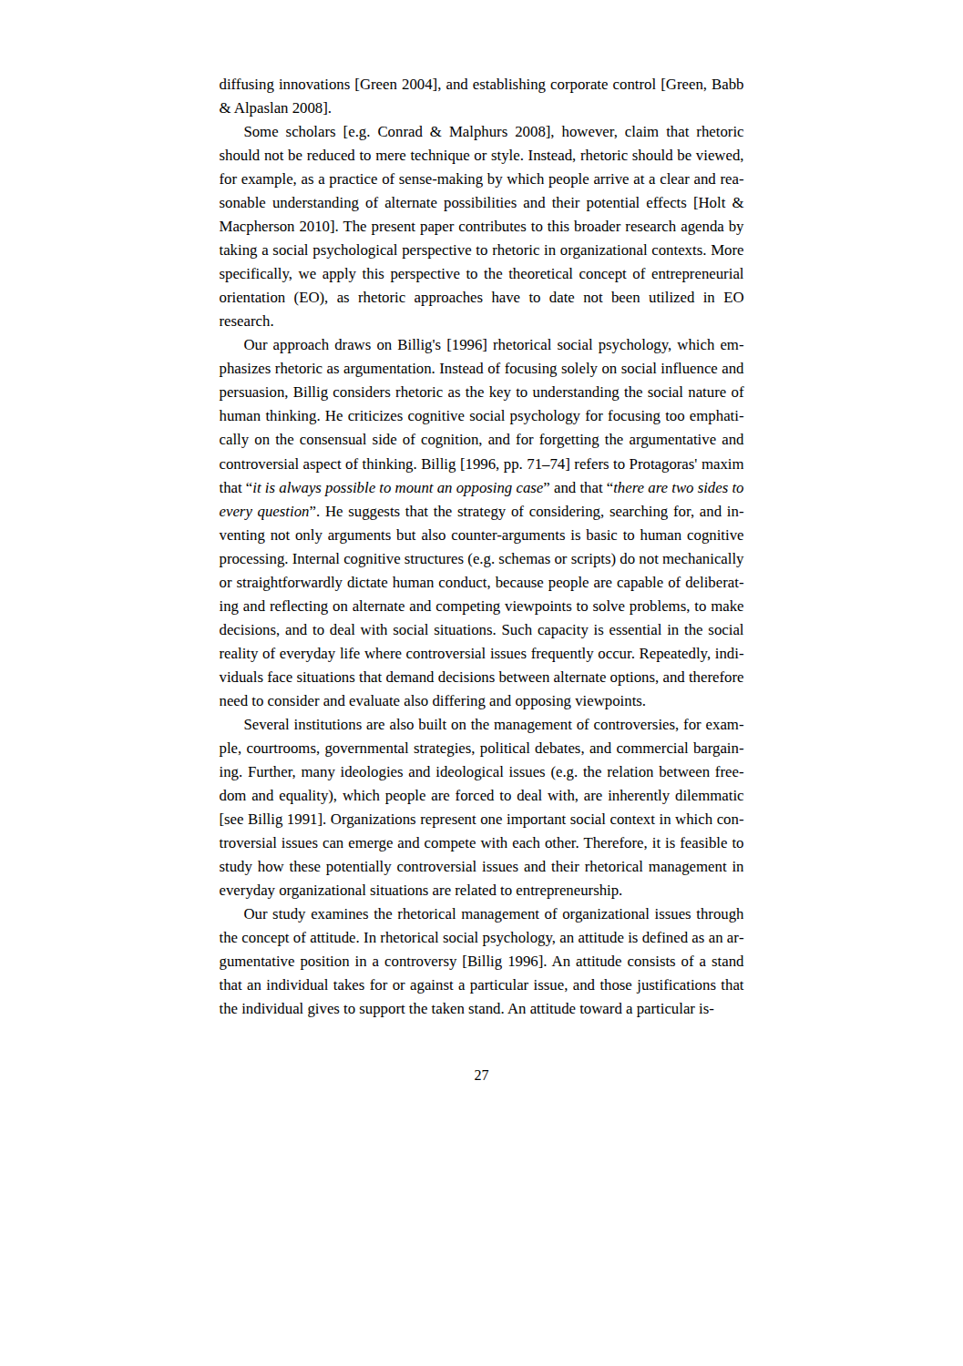diffusing innovations [Green 2004], and establishing corporate control [Green, Babb & Alpaslan 2008].
Some scholars [e.g. Conrad & Malphurs 2008], however, claim that rhetoric should not be reduced to mere technique or style. Instead, rhetoric should be viewed, for example, as a practice of sense-making by which people arrive at a clear and reasonable understanding of alternate possibilities and their potential effects [Holt & Macpherson 2010]. The present paper contributes to this broader research agenda by taking a social psychological perspective to rhetoric in organizational contexts. More specifically, we apply this perspective to the theoretical concept of entrepreneurial orientation (EO), as rhetoric approaches have to date not been utilized in EO research.
Our approach draws on Billig's [1996] rhetorical social psychology, which emphasizes rhetoric as argumentation. Instead of focusing solely on social influence and persuasion, Billig considers rhetoric as the key to understanding the social nature of human thinking. He criticizes cognitive social psychology for focusing too emphatically on the consensual side of cognition, and for forgetting the argumentative and controversial aspect of thinking. Billig [1996, pp. 71–74] refers to Protagoras' maxim that “it is always possible to mount an opposing case” and that “there are two sides to every question”. He suggests that the strategy of considering, searching for, and inventing not only arguments but also counter-arguments is basic to human cognitive processing. Internal cognitive structures (e.g. schemas or scripts) do not mechanically or straightforwardly dictate human conduct, because people are capable of deliberating and reflecting on alternate and competing viewpoints to solve problems, to make decisions, and to deal with social situations. Such capacity is essential in the social reality of everyday life where controversial issues frequently occur. Repeatedly, individuals face situations that demand decisions between alternate options, and therefore need to consider and evaluate also differing and opposing viewpoints.
Several institutions are also built on the management of controversies, for example, courtrooms, governmental strategies, political debates, and commercial bargaining. Further, many ideologies and ideological issues (e.g. the relation between freedom and equality), which people are forced to deal with, are inherently dilemmatic [see Billig 1991]. Organizations represent one important social context in which controversial issues can emerge and compete with each other. Therefore, it is feasible to study how these potentially controversial issues and their rhetorical management in everyday organizational situations are related to entrepreneurship.
Our study examines the rhetorical management of organizational issues through the concept of attitude. In rhetorical social psychology, an attitude is defined as an argumentative position in a controversy [Billig 1996]. An attitude consists of a stand that an individual takes for or against a particular issue, and those justifications that the individual gives to support the taken stand. An attitude toward a particular is-
27